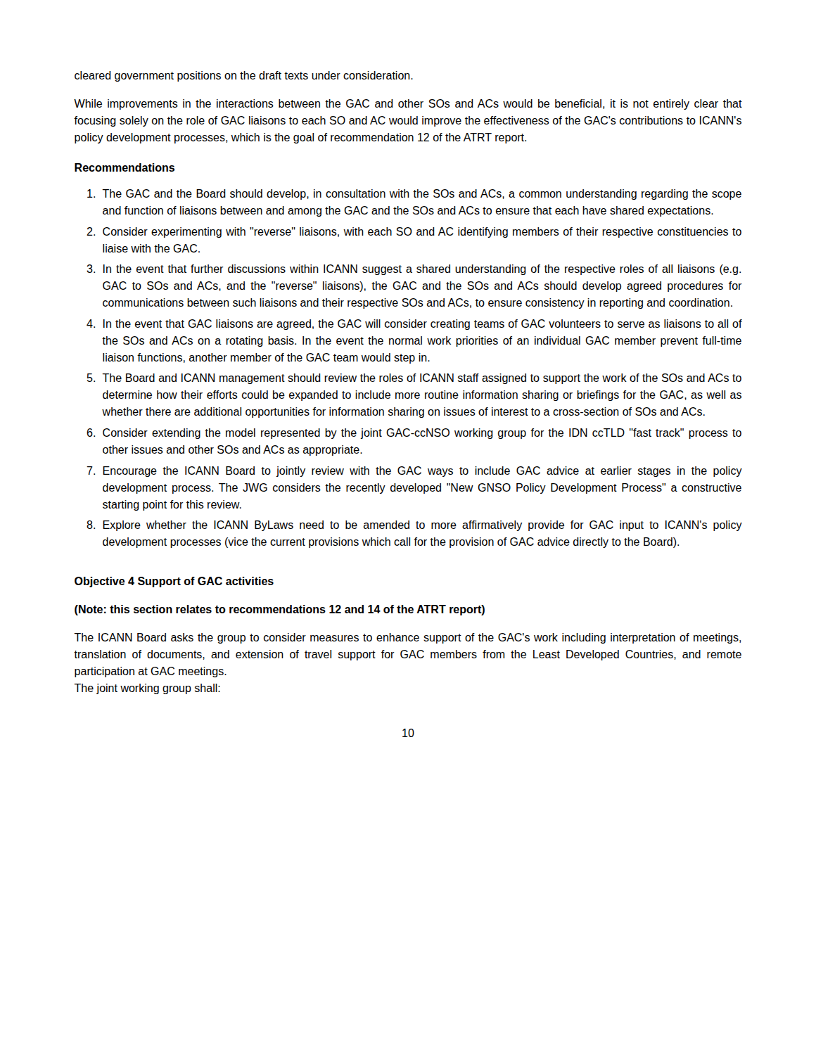cleared government positions on the draft texts under consideration.
While improvements in the interactions between the GAC and other SOs and ACs would be beneficial, it is not entirely clear that focusing solely on the role of GAC liaisons to each SO and AC would improve the effectiveness of the GAC's contributions to ICANN's policy development processes, which is the goal of recommendation 12 of the ATRT report.
Recommendations
The GAC and the Board should develop, in consultation with the SOs and ACs, a common understanding regarding the scope and function of liaisons between and among the GAC and the SOs and ACs to ensure that each have shared expectations.
Consider experimenting with "reverse" liaisons, with each SO and AC identifying members of their respective constituencies to liaise with the GAC.
In the event that further discussions within ICANN suggest a shared understanding of the respective roles of all liaisons (e.g. GAC to SOs and ACs, and the "reverse" liaisons), the GAC and the SOs and ACs should develop agreed procedures for communications between such liaisons and their respective SOs and ACs, to ensure consistency in reporting and coordination.
In the event that GAC liaisons are agreed, the GAC will consider creating teams of GAC volunteers to serve as liaisons to all of the SOs and ACs on a rotating basis. In the event the normal work priorities of an individual GAC member prevent full-time liaison functions, another member of the GAC team would step in.
The Board and ICANN management should review the roles of ICANN staff assigned to support the work of the SOs and ACs to determine how their efforts could be expanded to include more routine information sharing or briefings for the GAC, as well as whether there are additional opportunities for information sharing on issues of interest to a cross-section of SOs and ACs.
Consider extending the model represented by the joint GAC-ccNSO working group for the IDN ccTLD "fast track" process to other issues and other SOs and ACs as appropriate.
Encourage the ICANN Board to jointly review with the GAC ways to include GAC advice at earlier stages in the policy development process. The JWG considers the recently developed "New GNSO Policy Development Process" a constructive starting point for this review.
Explore whether the ICANN ByLaws need to be amended to more affirmatively provide for GAC input to ICANN's policy development processes (vice the current provisions which call for the provision of GAC advice directly to the Board).
Objective 4 Support of GAC activities
(Note: this section relates to recommendations 12 and 14 of the ATRT report)
The ICANN Board asks the group to consider measures to enhance support of the GAC's work including interpretation of meetings, translation of documents, and extension of travel support for GAC members from the Least Developed Countries, and remote participation at GAC meetings.
The joint working group shall:
10